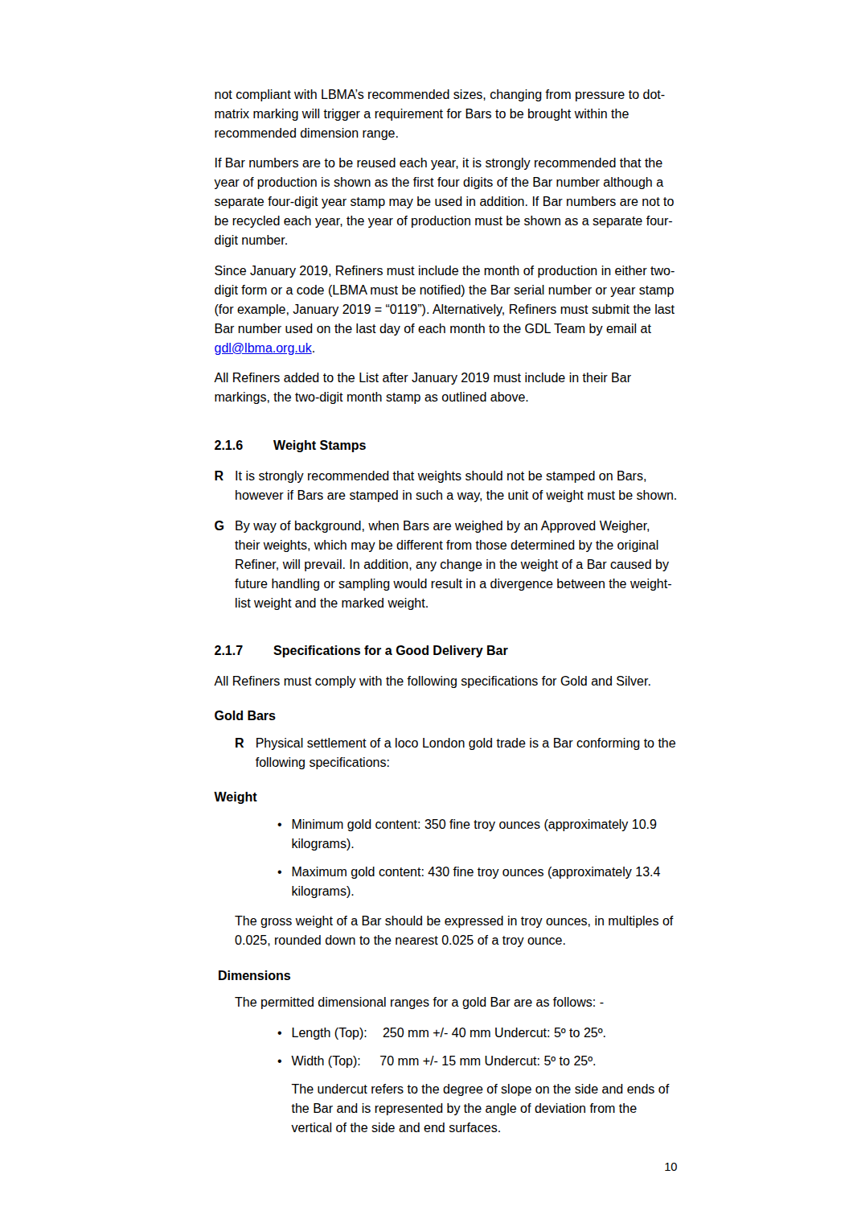not compliant with LBMA’s recommended sizes, changing from pressure to dot-matrix marking will trigger a requirement for Bars to be brought within the recommended dimension range.
If Bar numbers are to be reused each year, it is strongly recommended that the year of production is shown as the first four digits of the Bar number although a separate four-digit year stamp may be used in addition. If Bar numbers are not to be recycled each year, the year of production must be shown as a separate four-digit number.
Since January 2019, Refiners must include the month of production in either two-digit form or a code (LBMA must be notified) the Bar serial number or year stamp (for example, January 2019 = “0119”). Alternatively, Refiners must submit the last Bar number used on the last day of each month to the GDL Team by email at gdl@lbma.org.uk.
All Refiners added to the List after January 2019 must include in their Bar markings, the two-digit month stamp as outlined above.
2.1.6 Weight Stamps
R
It is strongly recommended that weights should not be stamped on Bars, however if Bars are stamped in such a way, the unit of weight must be shown.
G
By way of background, when Bars are weighed by an Approved Weigher, their weights, which may be different from those determined by the original Refiner, will prevail. In addition, any change in the weight of a Bar caused by future handling or sampling would result in a divergence between the weight-list weight and the marked weight.
2.1.7 Specifications for a Good Delivery Bar
All Refiners must comply with the following specifications for Gold and Silver.
Gold Bars
R
Physical settlement of a loco London gold trade is a Bar conforming to the following specifications:
Weight
Minimum gold content: 350 fine troy ounces (approximately 10.9 kilograms).
Maximum gold content: 430 fine troy ounces (approximately 13.4 kilograms).
The gross weight of a Bar should be expressed in troy ounces, in multiples of 0.025, rounded down to the nearest 0.025 of a troy ounce.
Dimensions
The permitted dimensional ranges for a gold Bar are as follows: -
Length (Top): 250 mm +/- 40 mm Undercut: 5º to 25º.
Width (Top): 70 mm +/- 15 mm Undercut: 5º to 25º.
The undercut refers to the degree of slope on the side and ends of the Bar and is represented by the angle of deviation from the vertical of the side and end surfaces.
10